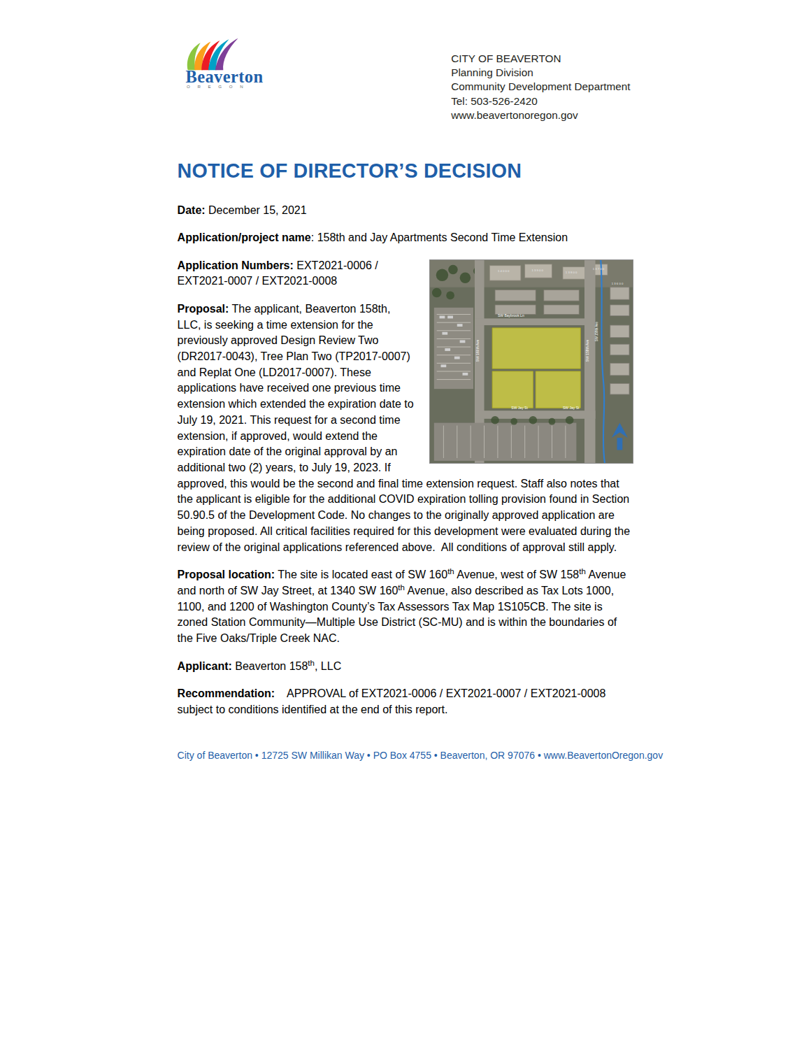Beaverton O R E G O N
CITY OF BEAVERTON
Planning Division
Community Development Department
Tel: 503-526-2420
www.beavertonoregon.gov
NOTICE OF DIRECTOR’S DECISION
Date: December 15, 2021
Application/project name: 158th and Jay Apartments Second Time Extension
SW 160th Ave SW 158th Ave SW Baybrook Ln SW Jay St SW Jay St SW 158th Ave 1 4 0 0 0 1 3 9 0 0 1 3 8 0 0 1 3 7 0 0 1 3 6 0 0
Application Numbers: EXT2021-0006 / EXT2021-0007 / EXT2021-0008
Proposal: The applicant, Beaverton 158th, LLC, is seeking a time extension for the previously approved Design Review Two (DR2017-0043), Tree Plan Two (TP2017-0007) and Replat One (LD2017-0007). These applications have received one previous time extension which extended the expiration date to July 19, 2021. This request for a second time extension, if approved, would extend the expiration date of the original approval by an additional two (2) years, to July 19, 2023. If approved, this would be the second and final time extension request. Staff also notes that the applicant is eligible for the additional COVID expiration tolling provision found in Section 50.90.5 of the Development Code. No changes to the originally approved application are being proposed. All critical facilities required for this development were evaluated during the review of the original applications referenced above. All conditions of approval still apply.
Proposal location: The site is located east of SW 160th Avenue, west of SW 158th Avenue and north of SW Jay Street, at 1340 SW 160th Avenue, also described as Tax Lots 1000, 1100, and 1200 of Washington County’s Tax Assessors Tax Map 1S105CB. The site is zoned Station Community—Multiple Use District (SC-MU) and is within the boundaries of the Five Oaks/Triple Creek NAC.
Applicant: Beaverton 158th, LLC
Recommendation: APPROVAL of EXT2021-0006 / EXT2021-0007 / EXT2021-0008 subject to conditions identified at the end of this report.
City of Beaverton • 12725 SW Millikan Way • PO Box 4755 • Beaverton, OR 97076 • www.BeavertonOregon.gov